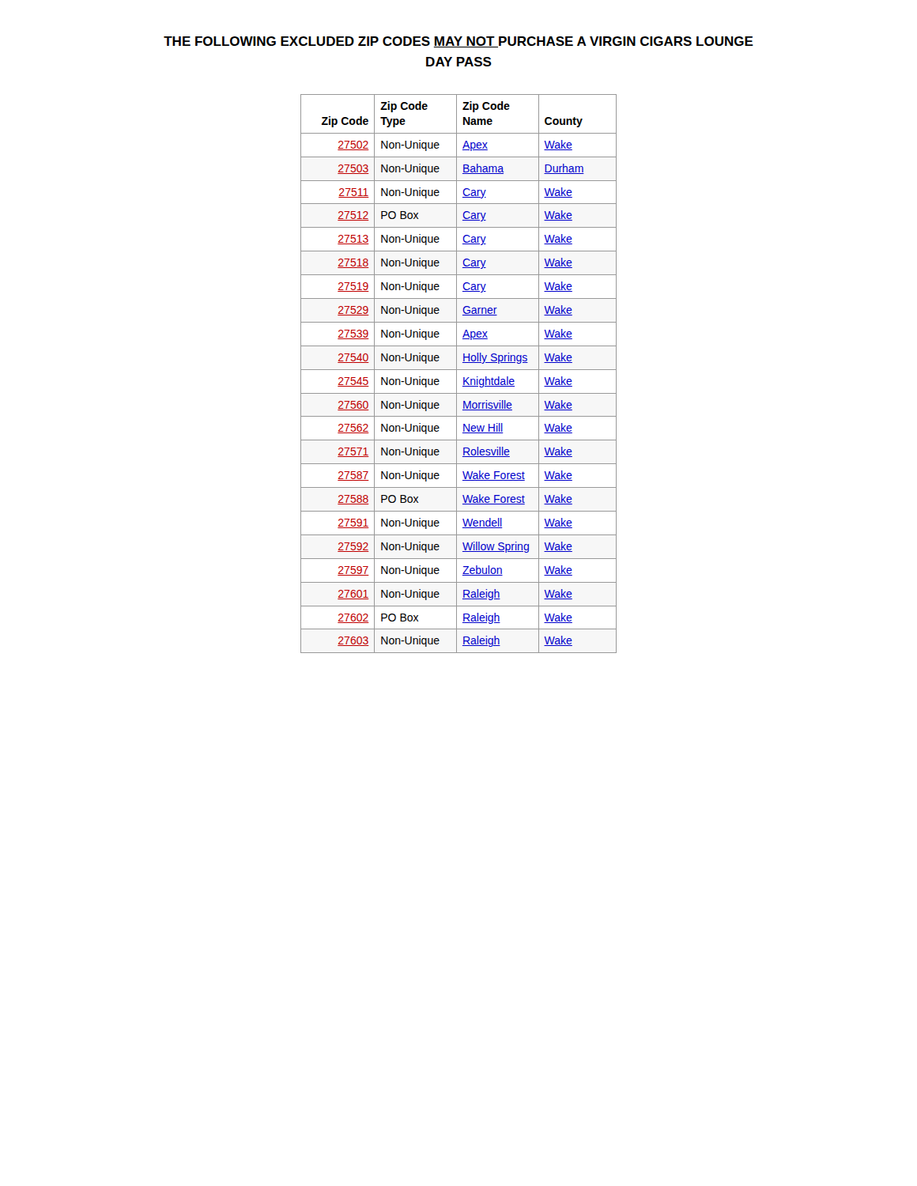THE FOLLOWING EXCLUDED ZIP CODES MAY NOT PURCHASE A VIRGIN CIGARS LOUNGE DAY PASS
| Zip Code | Zip Code Type | Zip Code Name | County |
| --- | --- | --- | --- |
| 27502 | Non-Unique | Apex | Wake |
| 27503 | Non-Unique | Bahama | Durham |
| 27511 | Non-Unique | Cary | Wake |
| 27512 | PO Box | Cary | Wake |
| 27513 | Non-Unique | Cary | Wake |
| 27518 | Non-Unique | Cary | Wake |
| 27519 | Non-Unique | Cary | Wake |
| 27529 | Non-Unique | Garner | Wake |
| 27539 | Non-Unique | Apex | Wake |
| 27540 | Non-Unique | Holly Springs | Wake |
| 27545 | Non-Unique | Knightdale | Wake |
| 27560 | Non-Unique | Morrisville | Wake |
| 27562 | Non-Unique | New Hill | Wake |
| 27571 | Non-Unique | Rolesville | Wake |
| 27587 | Non-Unique | Wake Forest | Wake |
| 27588 | PO Box | Wake Forest | Wake |
| 27591 | Non-Unique | Wendell | Wake |
| 27592 | Non-Unique | Willow Spring | Wake |
| 27597 | Non-Unique | Zebulon | Wake |
| 27601 | Non-Unique | Raleigh | Wake |
| 27602 | PO Box | Raleigh | Wake |
| 27603 | Non-Unique | Raleigh | Wake |